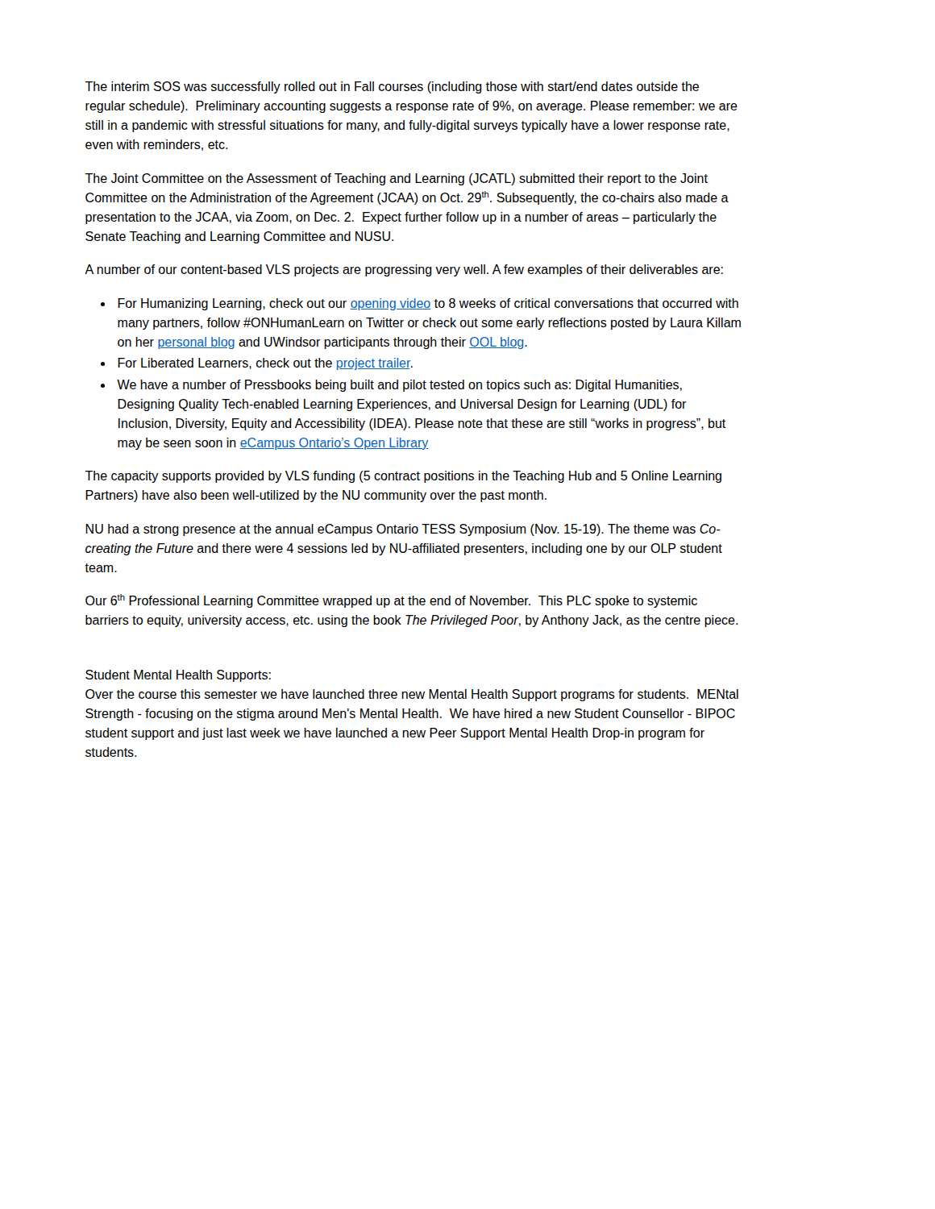The interim SOS was successfully rolled out in Fall courses (including those with start/end dates outside the regular schedule). Preliminary accounting suggests a response rate of 9%, on average. Please remember: we are still in a pandemic with stressful situations for many, and fully-digital surveys typically have a lower response rate, even with reminders, etc.
The Joint Committee on the Assessment of Teaching and Learning (JCATL) submitted their report to the Joint Committee on the Administration of the Agreement (JCAA) on Oct. 29th. Subsequently, the co-chairs also made a presentation to the JCAA, via Zoom, on Dec. 2. Expect further follow up in a number of areas – particularly the Senate Teaching and Learning Committee and NUSU.
A number of our content-based VLS projects are progressing very well. A few examples of their deliverables are:
For Humanizing Learning, check out our opening video to 8 weeks of critical conversations that occurred with many partners, follow #ONHumanLearn on Twitter or check out some early reflections posted by Laura Killam on her personal blog and UWindsor participants through their OOL blog.
For Liberated Learners, check out the project trailer.
We have a number of Pressbooks being built and pilot tested on topics such as: Digital Humanities, Designing Quality Tech-enabled Learning Experiences, and Universal Design for Learning (UDL) for Inclusion, Diversity, Equity and Accessibility (IDEA). Please note that these are still “works in progress”, but may be seen soon in eCampus Ontario’s Open Library
The capacity supports provided by VLS funding (5 contract positions in the Teaching Hub and 5 Online Learning Partners) have also been well-utilized by the NU community over the past month.
NU had a strong presence at the annual eCampus Ontario TESS Symposium (Nov. 15-19). The theme was Co-creating the Future and there were 4 sessions led by NU-affiliated presenters, including one by our OLP student team.
Our 6th Professional Learning Committee wrapped up at the end of November. This PLC spoke to systemic barriers to equity, university access, etc. using the book The Privileged Poor, by Anthony Jack, as the centre piece.
Student Mental Health Supports:
Over the course this semester we have launched three new Mental Health Support programs for students. MENtal Strength - focusing on the stigma around Men's Mental Health. We have hired a new Student Counsellor - BIPOC student support and just last week we have launched a new Peer Support Mental Health Drop-in program for students.